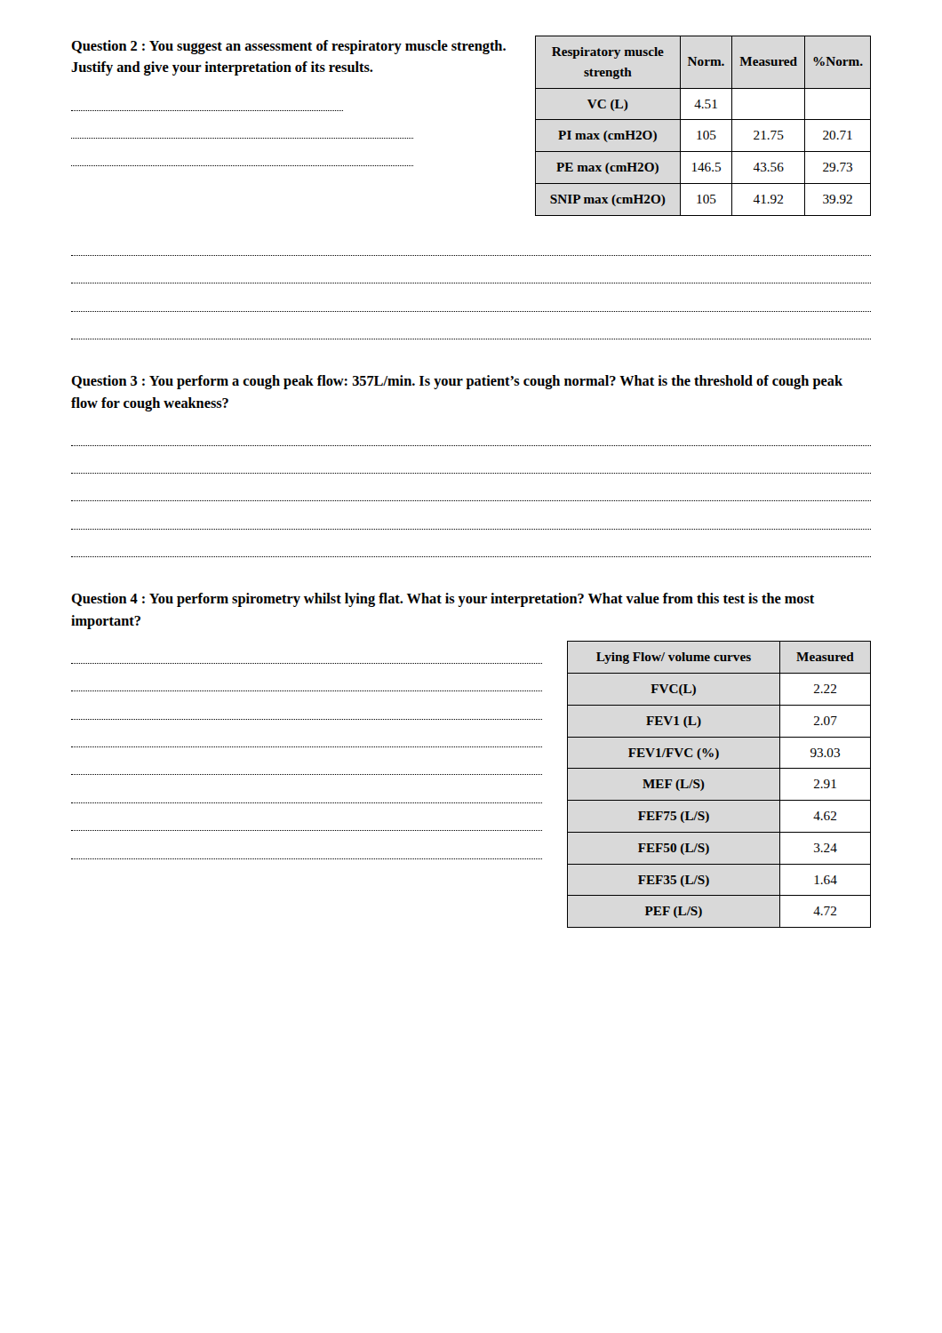Question 2 : You suggest an assessment of respiratory muscle strength. Justify and give your interpretation of its results.
| Respiratory muscle strength | Norm. | Measured | %Norm. |
| --- | --- | --- | --- |
| VC (L) | 4.51 | | |
| PI max (cmH2O) | 105 | 21.75 | 20.71 |
| PE max (cmH2O) | 146.5 | 43.56 | 29.73 |
| SNIP max (cmH2O) | 105 | 41.92 | 39.92 |
Question 3 : You perform a cough peak flow: 357L/min. Is your patient’s cough normal? What is the threshold of cough peak flow for cough weakness?
Question 4 : You perform spirometry whilst lying flat. What is your interpretation? What value from this test is the most important?
| Lying Flow/ volume curves | Measured |
| --- | --- |
| FVC(L) | 2.22 |
| FEV1 (L) | 2.07 |
| FEV1/FVC (%) | 93.03 |
| MEF (L/S) | 2.91 |
| FEF75 (L/S) | 4.62 |
| FEF50 (L/S) | 3.24 |
| FEF35 (L/S) | 1.64 |
| PEF (L/S) | 4.72 |